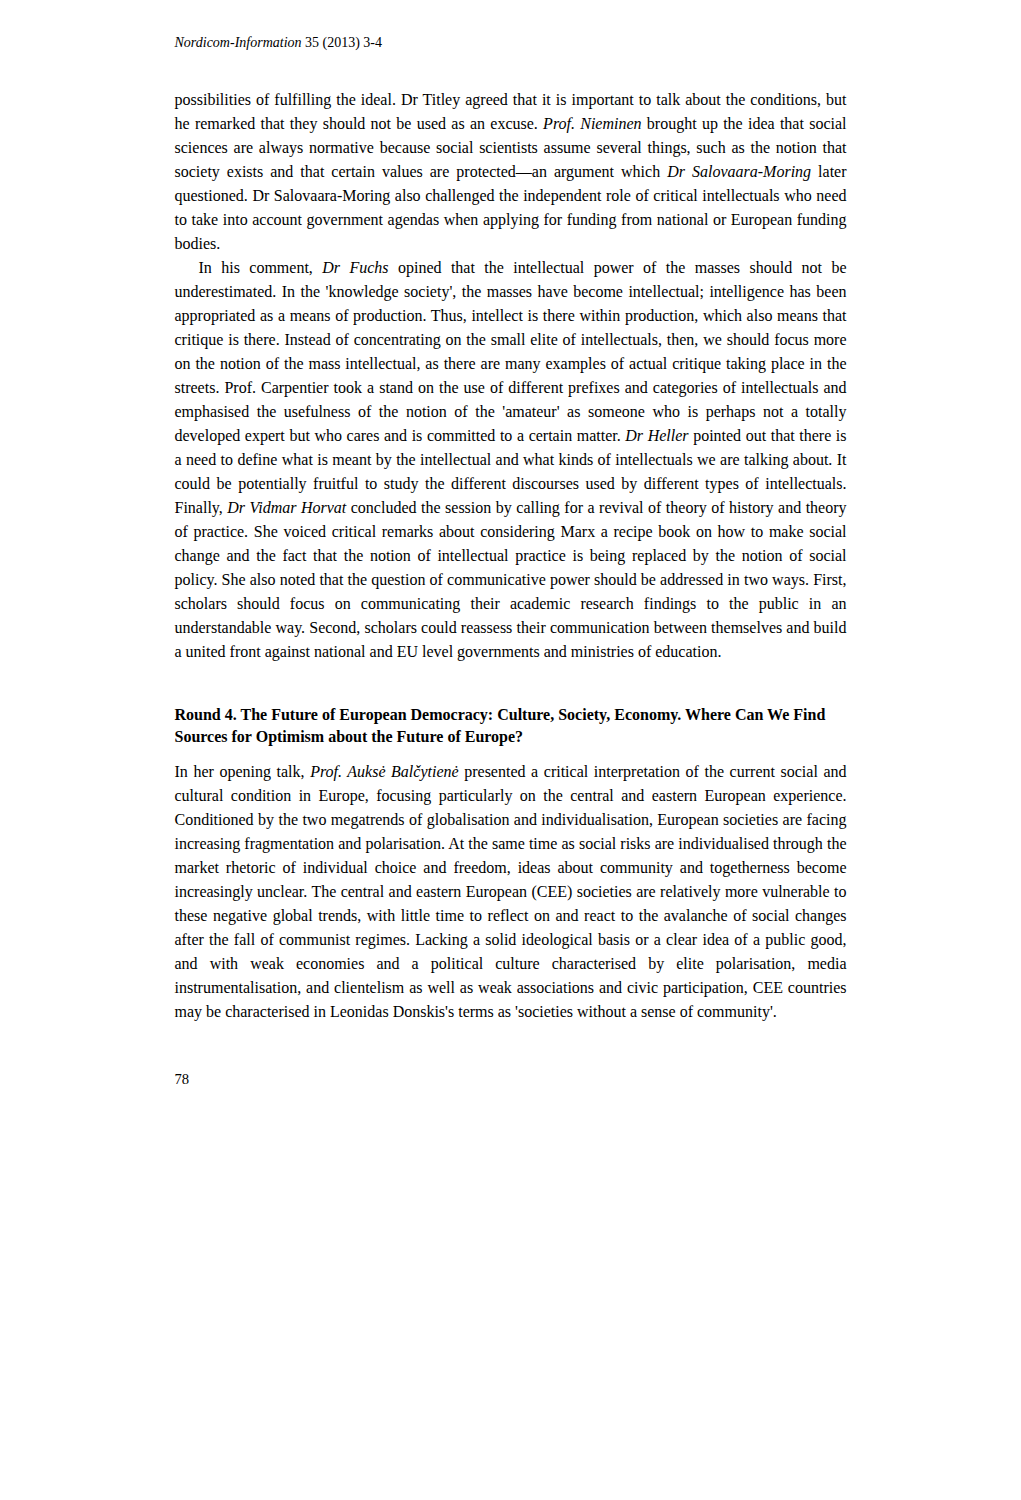Nordicom-Information 35 (2013) 3-4
possibilities of fulfilling the ideal. Dr Titley agreed that it is important to talk about the conditions, but he remarked that they should not be used as an excuse. Prof. Nieminen brought up the idea that social sciences are always normative because social scientists assume several things, such as the notion that society exists and that certain values are protected—an argument which Dr Salovaara-Moring later questioned. Dr Salovaara-Moring also challenged the independent role of critical intellectuals who need to take into account government agendas when applying for funding from national or European funding bodies.
In his comment, Dr Fuchs opined that the intellectual power of the masses should not be underestimated. In the 'knowledge society', the masses have become intellectual; intelligence has been appropriated as a means of production. Thus, intellect is there within production, which also means that critique is there. Instead of concentrating on the small elite of intellectuals, then, we should focus more on the notion of the mass intellectual, as there are many examples of actual critique taking place in the streets. Prof. Carpentier took a stand on the use of different prefixes and categories of intellectuals and emphasised the usefulness of the notion of the 'amateur' as someone who is perhaps not a totally developed expert but who cares and is committed to a certain matter. Dr Heller pointed out that there is a need to define what is meant by the intellectual and what kinds of intellectuals we are talking about. It could be potentially fruitful to study the different discourses used by different types of intellectuals. Finally, Dr Vidmar Horvat concluded the session by calling for a revival of theory of history and theory of practice. She voiced critical remarks about considering Marx a recipe book on how to make social change and the fact that the notion of intellectual practice is being replaced by the notion of social policy. She also noted that the question of communicative power should be addressed in two ways. First, scholars should focus on communicating their academic research findings to the public in an understandable way. Second, scholars could reassess their communication between themselves and build a united front against national and EU level governments and ministries of education.
Round 4. The Future of European Democracy: Culture, Society, Economy. Where Can We Find Sources for Optimism about the Future of Europe?
In her opening talk, Prof. Auksė Balčytienė presented a critical interpretation of the current social and cultural condition in Europe, focusing particularly on the central and eastern European experience. Conditioned by the two megatrends of globalisation and individualisation, European societies are facing increasing fragmentation and polarisation. At the same time as social risks are individualised through the market rhetoric of individual choice and freedom, ideas about community and togetherness become increasingly unclear. The central and eastern European (CEE) societies are relatively more vulnerable to these negative global trends, with little time to reflect on and react to the avalanche of social changes after the fall of communist regimes. Lacking a solid ideological basis or a clear idea of a public good, and with weak economies and a political culture characterised by elite polarisation, media instrumentalisation, and clientelism as well as weak associations and civic participation, CEE countries may be characterised in Leonidas Donskis's terms as 'societies without a sense of community'.
78